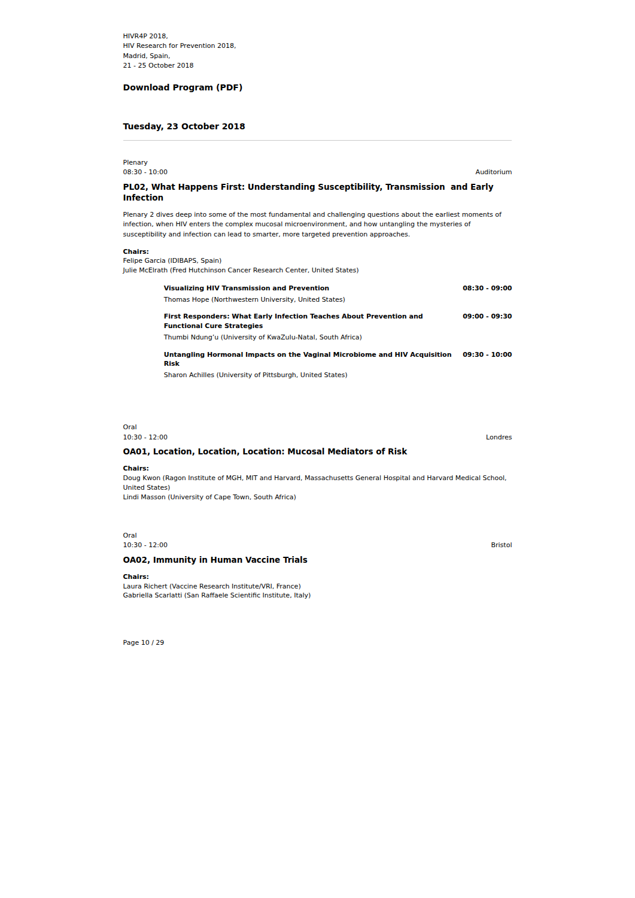HIVR4P 2018,
HIV Research for Prevention 2018,
Madrid, Spain,
21 - 25 October 2018
Download Program (PDF)
Tuesday, 23 October 2018
Plenary
08:30 - 10:00 Auditorium
PL02, What Happens First: Understanding Susceptibility, Transmission and Early Infection
Plenary 2 dives deep into some of the most fundamental and challenging questions about the earliest moments of infection, when HIV enters the complex mucosal microenvironment, and how untangling the mysteries of susceptibility and infection can lead to smarter, more targeted prevention approaches.
Chairs: Felipe Garcia (IDIBAPS, Spain) Julie McElrath (Fred Hutchinson Cancer Research Center, United States)
| Visualizing HIV Transmission and Prevention Thomas Hope (Northwestern University, United States) | 08:30 - 09:00 |
| First Responders: What Early Infection Teaches About Prevention and Functional Cure Strategies Thumbi Ndung’u (University of KwaZulu-Natal, South Africa) | 09:00 - 09:30 |
| Untangling Hormonal Impacts on the Vaginal Microbiome and HIV Acquisition Risk Sharon Achilles (University of Pittsburgh, United States) | 09:30 - 10:00 |
Oral
10:30 - 12:00 Londres
OA01, Location, Location, Location: Mucosal Mediators of Risk
Chairs: Doug Kwon (Ragon Institute of MGH, MIT and Harvard, Massachusetts General Hospital and Harvard Medical School, United States) Lindi Masson (University of Cape Town, South Africa)
Oral
10:30 - 12:00 Bristol
OA02, Immunity in Human Vaccine Trials
Chairs: Laura Richert (Vaccine Research Institute/VRI, France) Gabriella Scarlatti (San Raffaele Scientific Institute, Italy)
Page 10 / 29